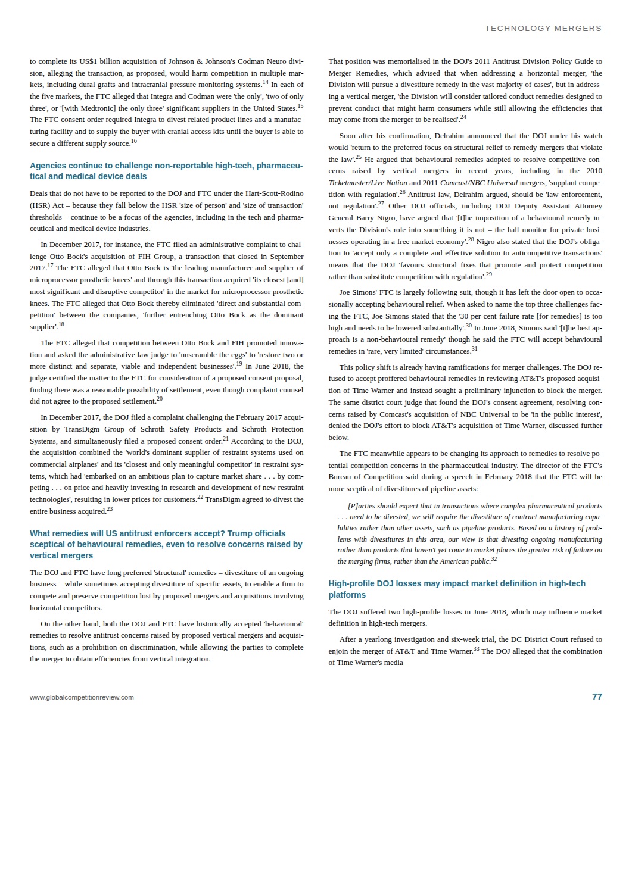Technology Mergers
to complete its US$1 billion acquisition of Johnson & Johnson's Codman Neuro division, alleging the transaction, as proposed, would harm competition in multiple markets, including dural grafts and intracranial pressure monitoring systems.14 In each of the five markets, the FTC alleged that Integra and Codman were 'the only', 'two of only three', or '[with Medtronic] the only three' significant suppliers in the United States.15 The FTC consent order required Integra to divest related product lines and a manufacturing facility and to supply the buyer with cranial access kits until the buyer is able to secure a different supply source.16
Agencies continue to challenge non-reportable high-tech, pharmaceutical and medical device deals
Deals that do not have to be reported to the DOJ and FTC under the Hart-Scott-Rodino (HSR) Act – because they fall below the HSR 'size of person' and 'size of transaction' thresholds – continue to be a focus of the agencies, including in the tech and pharmaceutical and medical device industries.
In December 2017, for instance, the FTC filed an administrative complaint to challenge Otto Bock's acquisition of FIH Group, a transaction that closed in September 2017.17 The FTC alleged that Otto Bock is 'the leading manufacturer and supplier of microprocessor prosthetic knees' and through this transaction acquired 'its closest [and] most significant and disruptive competitor' in the market for microprocessor prosthetic knees. The FTC alleged that Otto Bock thereby eliminated 'direct and substantial competition' between the companies, 'further entrenching Otto Bock as the dominant supplier'.18
The FTC alleged that competition between Otto Bock and FIH promoted innovation and asked the administrative law judge to 'unscramble the eggs' to 'restore two or more distinct and separate, viable and independent businesses'.19 In June 2018, the judge certified the matter to the FTC for consideration of a proposed consent proposal, finding there was a reasonable possibility of settlement, even though complaint counsel did not agree to the proposed settlement.20
In December 2017, the DOJ filed a complaint challenging the February 2017 acquisition by TransDigm Group of Schroth Safety Products and Schroth Protection Systems, and simultaneously filed a proposed consent order.21 According to the DOJ, the acquisition combined the 'world's dominant supplier of restraint systems used on commercial airplanes' and its 'closest and only meaningful competitor' in restraint systems, which had 'embarked on an ambitious plan to capture market share . . . by competing . . . on price and heavily investing in research and development of new restraint technologies', resulting in lower prices for customers.22 TransDigm agreed to divest the entire business acquired.23
What remedies will US antitrust enforcers accept? Trump officials sceptical of behavioural remedies, even to resolve concerns raised by vertical mergers
The DOJ and FTC have long preferred 'structural' remedies – divestiture of an ongoing business – while sometimes accepting divestiture of specific assets, to enable a firm to compete and preserve competition lost by proposed mergers and acquisitions involving horizontal competitors.
On the other hand, both the DOJ and FTC have historically accepted 'behavioural' remedies to resolve antitrust concerns raised by proposed vertical mergers and acquisitions, such as a prohibition on discrimination, while allowing the parties to complete the merger to obtain efficiencies from vertical integration.
That position was memorialised in the DOJ's 2011 Antitrust Division Policy Guide to Merger Remedies, which advised that when addressing a horizontal merger, 'the Division will pursue a divestiture remedy in the vast majority of cases', but in addressing a vertical merger, 'the Division will consider tailored conduct remedies designed to prevent conduct that might harm consumers while still allowing the efficiencies that may come from the merger to be realised'.24
Soon after his confirmation, Delrahim announced that the DOJ under his watch would 'return to the preferred focus on structural relief to remedy mergers that violate the law'.25 He argued that behavioural remedies adopted to resolve competitive concerns raised by vertical mergers in recent years, including in the 2010 Ticketmaster/Live Nation and 2011 Comcast/NBC Universal mergers, 'supplant competition with regulation'.26 Antitrust law, Delrahim argued, should be 'law enforcement, not regulation'.27 Other DOJ officials, including DOJ Deputy Assistant Attorney General Barry Nigro, have argued that '[t]he imposition of a behavioural remedy inverts the Division's role into something it is not – the hall monitor for private businesses operating in a free market economy'.28 Nigro also stated that the DOJ's obligation to 'accept only a complete and effective solution to anticompetitive transactions' means that the DOJ 'favours structural fixes that promote and protect competition rather than substitute competition with regulation'.29
Joe Simons' FTC is largely following suit, though it has left the door open to occasionally accepting behavioural relief. When asked to name the top three challenges facing the FTC, Joe Simons stated that the '30 per cent failure rate [for remedies] is too high and needs to be lowered substantially'.30 In June 2018, Simons said '[t]he best approach is a non-behavioural remedy' though he said the FTC will accept behavioural remedies in 'rare, very limited' circumstances.31
This policy shift is already having ramifications for merger challenges. The DOJ refused to accept proffered behavioural remedies in reviewing AT&T's proposed acquisition of Time Warner and instead sought a preliminary injunction to block the merger. The same district court judge that found the DOJ's consent agreement, resolving concerns raised by Comcast's acquisition of NBC Universal to be 'in the public interest', denied the DOJ's effort to block AT&T's acquisition of Time Warner, discussed further below.
The FTC meanwhile appears to be changing its approach to remedies to resolve potential competition concerns in the pharmaceutical industry. The director of the FTC's Bureau of Competition said during a speech in February 2018 that the FTC will be more sceptical of divestitures of pipeline assets:
[P]arties should expect that in transactions where complex pharmaceutical products . . . need to be divested, we will require the divestiture of contract manufacturing capabilities rather than other assets, such as pipeline products. Based on a history of problems with divestitures in this area, our view is that divesting ongoing manufacturing rather than products that haven't yet come to market places the greater risk of failure on the merging firms, rather than the American public.32
High-profile DOJ losses may impact market definition in high-tech platforms
The DOJ suffered two high-profile losses in June 2018, which may influence market definition in high-tech mergers.
After a yearlong investigation and six-week trial, the DC District Court refused to enjoin the merger of AT&T and Time Warner.33 The DOJ alleged that the combination of Time Warner's media
www.globalcompetitionreview.com 77